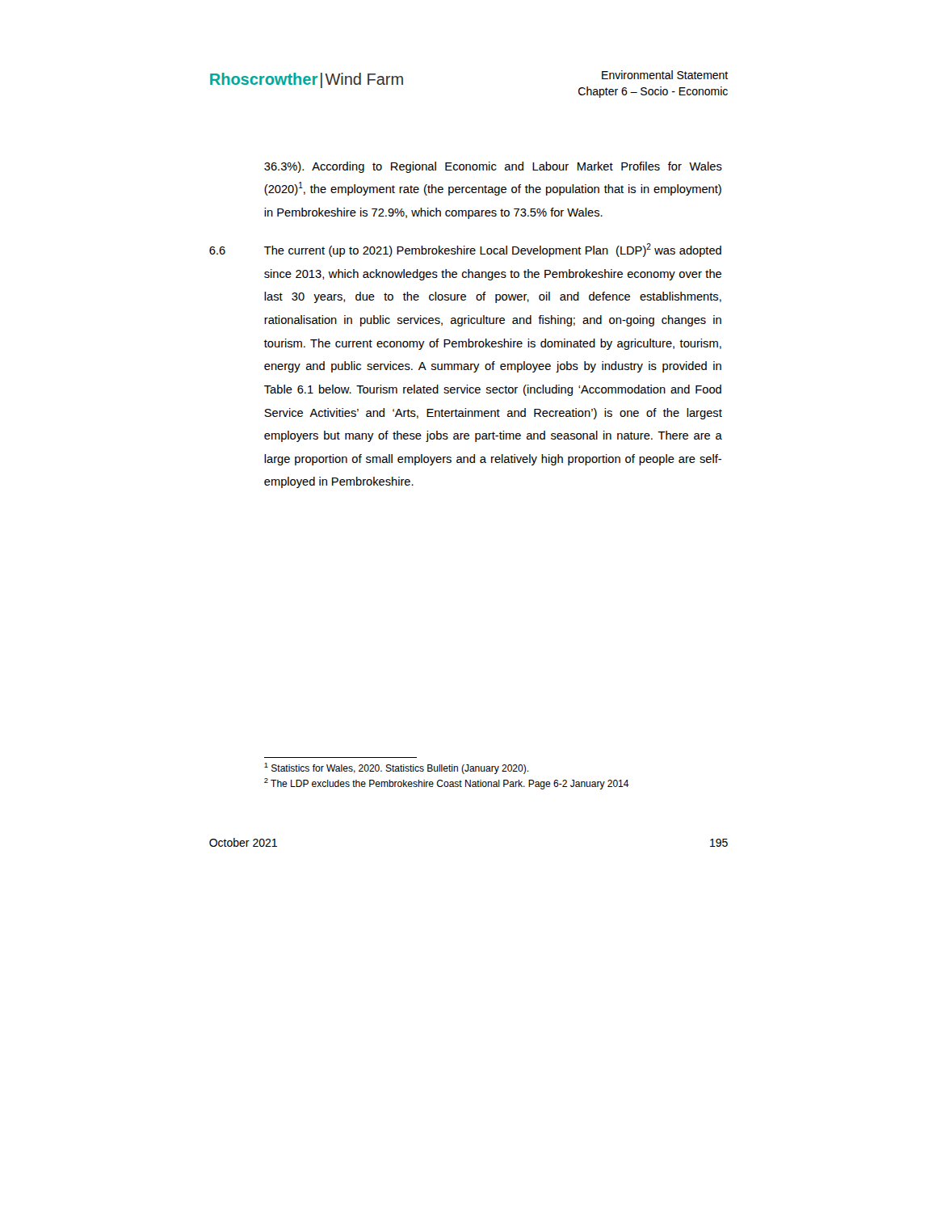Rhoscrowther|Wind Farm
Environmental Statement
Chapter 6 – Socio - Economic
36.3%). According to Regional Economic and Labour Market Profiles for Wales (2020)1, the employment rate (the percentage of the population that is in employment) in Pembrokeshire is 72.9%, which compares to 73.5% for Wales.
6.6 The current (up to 2021) Pembrokeshire Local Development Plan (LDP)2 was adopted since 2013, which acknowledges the changes to the Pembrokeshire economy over the last 30 years, due to the closure of power, oil and defence establishments, rationalisation in public services, agriculture and fishing; and on-going changes in tourism. The current economy of Pembrokeshire is dominated by agriculture, tourism, energy and public services. A summary of employee jobs by industry is provided in Table 6.1 below. Tourism related service sector (including ‘Accommodation and Food Service Activities’ and ‘Arts, Entertainment and Recreation’) is one of the largest employers but many of these jobs are part-time and seasonal in nature. There are a large proportion of small employers and a relatively high proportion of people are self-employed in Pembrokeshire.
1 Statistics for Wales, 2020. Statistics Bulletin (January 2020).
2 The LDP excludes the Pembrokeshire Coast National Park. Page 6-2 January 2014
October 2021 195